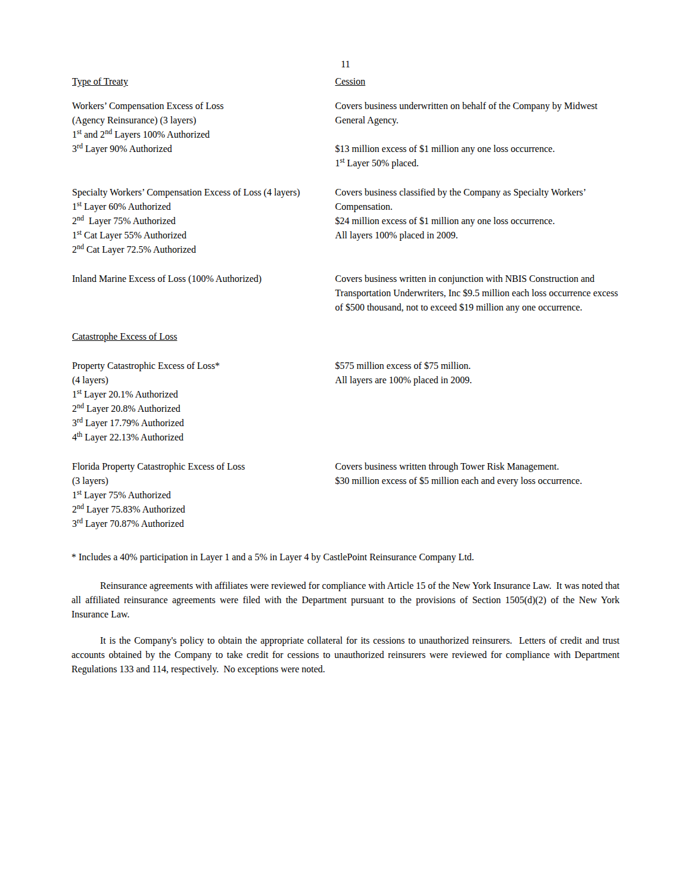11
| Type of Treaty | Cession |
| --- | --- |
| Workers’ Compensation Excess of Loss (Agency Reinsurance) (3 layers) 1 st and 2 nd Layers 100% Authorized 3 rd Layer 90% Authorized | Covers business underwritten on behalf of the Company by Midwest General Agency. $13 million excess of $1 million any one loss occurrence. 1 st Layer 50% placed. |
| Specialty Workers’ Compensation Excess of Loss (4 layers) 1 st Layer 60% Authorized 2 nd Layer 75% Authorized 1 st Cat Layer 55% Authorized 2 nd Cat Layer 72.5% Authorized | Covers business classified by the Company as Specialty Workers’ Compensation. $24 million excess of $1 million any one loss occurrence. All layers 100% placed in 2009. |
| Inland Marine Excess of Loss (100% Authorized) | Covers business written in conjunction with NBIS Construction and Transportation Underwriters, Inc $9.5 million each loss occurrence excess of $500 thousand, not to exceed $19 million any one occurrence. |
| Catastrophe Excess of Loss |
| Property Catastrophic Excess of Loss* (4 layers) 1 st Layer 20.1% Authorized 2 nd Layer 20.8% Authorized 3 rd Layer 17.79% Authorized 4 th Layer 22.13% Authorized | $575 million excess of $75 million. All layers are 100% placed in 2009. |
| Florida Property Catastrophic Excess of Loss (3 layers) 1 st Layer 75% Authorized 2 nd Layer 75.83% Authorized 3 rd Layer 70.87% Authorized | Covers business written through Tower Risk Management. $30 million excess of $5 million each and every loss occurrence. |
* Includes a 40% participation in Layer 1 and a 5% in Layer 4 by CastlePoint Reinsurance Company Ltd.
Reinsurance agreements with affiliates were reviewed for compliance with Article 15 of the New York Insurance Law. It was noted that all affiliated reinsurance agreements were filed with the Department pursuant to the provisions of Section 1505(d)(2) of the New York Insurance Law.
It is the Company's policy to obtain the appropriate collateral for its cessions to unauthorized reinsurers. Letters of credit and trust accounts obtained by the Company to take credit for cessions to unauthorized reinsurers were reviewed for compliance with Department Regulations 133 and 114, respectively. No exceptions were noted.